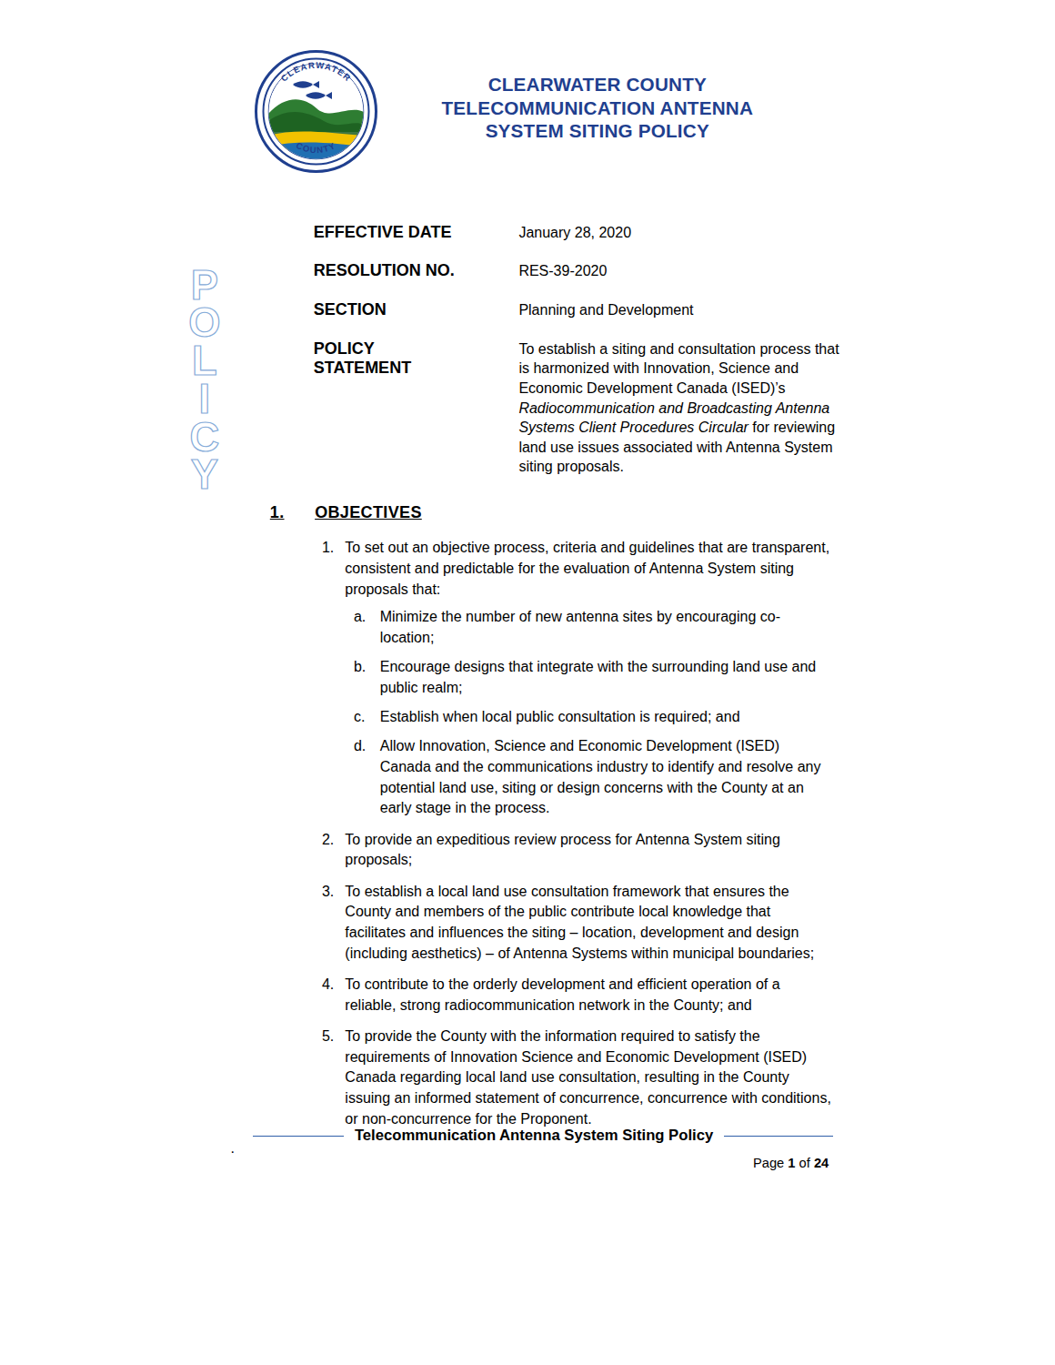POLICY
CLEARWATER COUNTY
CLEARWATER COUNTY
TELECOMMUNICATION ANTENNA
SYSTEM SITING POLICY
EFFECTIVE DATE
January 28, 2020
RESOLUTION NO.
RES-39-2020
SECTION
Planning and Development
POLICY
STATEMENT
To establish a siting and consultation process that is harmonized with Innovation, Science and Economic Development Canada (ISED)’s Radiocommunication and Broadcasting Antenna Systems Client Procedures Circular for reviewing land use issues associated with Antenna System siting proposals.
1. OBJECTIVES
To set out an objective process, criteria and guidelines that are transparent, consistent and predictable for the evaluation of Antenna System siting proposals that:
a. Minimize the number of new antenna sites by encouraging co-location;
b. Encourage designs that integrate with the surrounding land use and public realm;
c. Establish when local public consultation is required; and
d. Allow Innovation, Science and Economic Development (ISED) Canada and the communications industry to identify and resolve any potential land use, siting or design concerns with the County at an early stage in the process.
To provide an expeditious review process for Antenna System siting proposals;
To establish a local land use consultation framework that ensures the County and members of the public contribute local knowledge that facilitates and influences the siting – location, development and design (including aesthetics) – of Antenna Systems within municipal boundaries;
To contribute to the orderly development and efficient operation of a reliable, strong radiocommunication network in the County; and
To provide the County with the information required to satisfy the requirements of Innovation Science and Economic Development (ISED) Canada regarding local land use consultation, resulting in the County issuing an informed statement of concurrence, concurrence with conditions, or non-concurrence for the Proponent.
.
Telecommunication Antenna System Siting Policy
Page 1 of 24